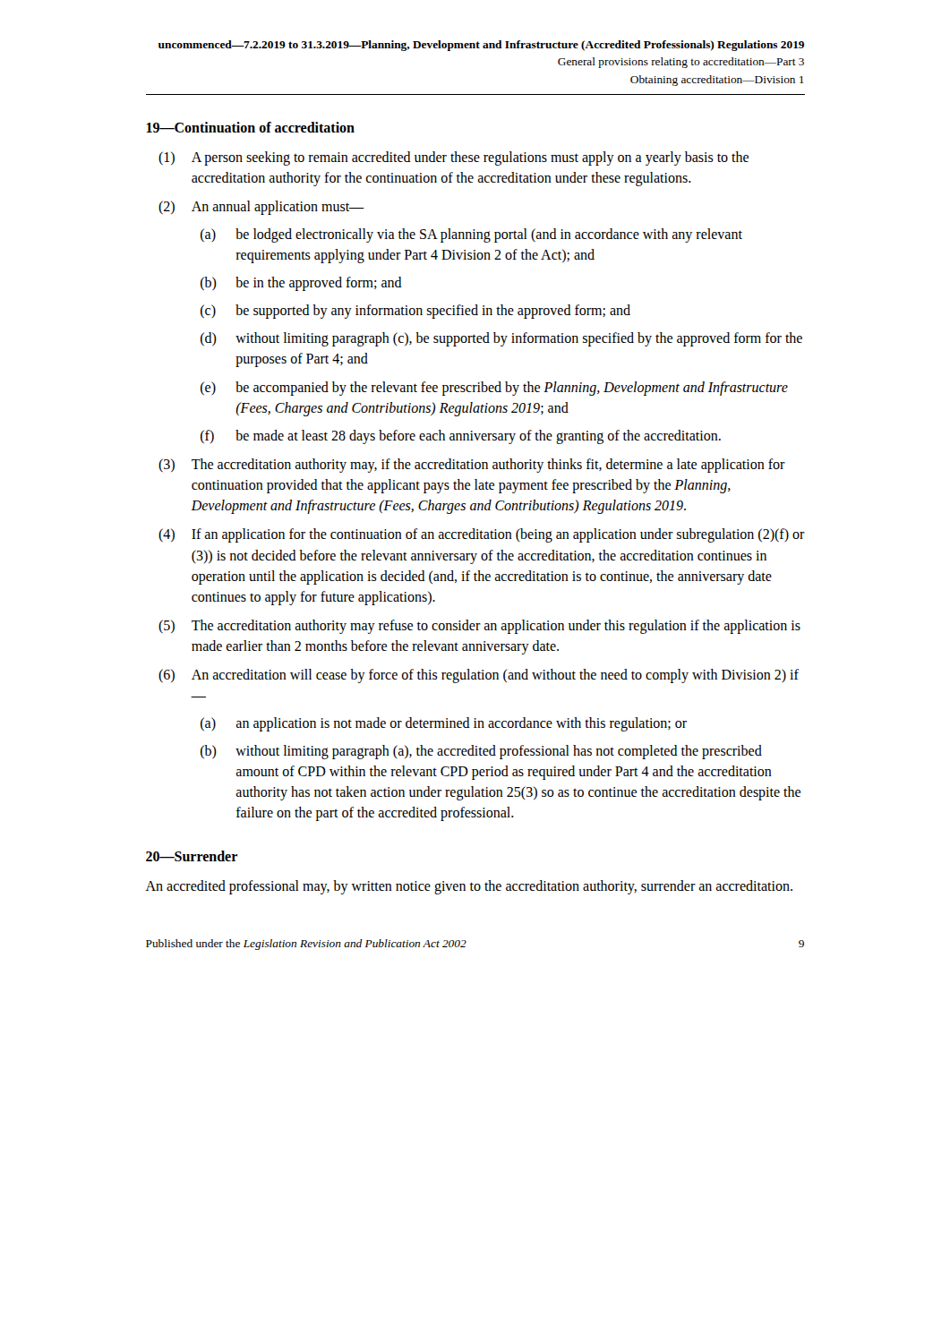uncommenced—7.2.2019 to 31.3.2019—Planning, Development and Infrastructure (Accredited Professionals) Regulations 2019
General provisions relating to accreditation—Part 3
Obtaining accreditation—Division 1
19—Continuation of accreditation
(1) A person seeking to remain accredited under these regulations must apply on a yearly basis to the accreditation authority for the continuation of the accreditation under these regulations.
(2) An annual application must—
(a) be lodged electronically via the SA planning portal (and in accordance with any relevant requirements applying under Part 4 Division 2 of the Act); and
(b) be in the approved form; and
(c) be supported by any information specified in the approved form; and
(d) without limiting paragraph (c), be supported by information specified by the approved form for the purposes of Part 4; and
(e) be accompanied by the relevant fee prescribed by the Planning, Development and Infrastructure (Fees, Charges and Contributions) Regulations 2019; and
(f) be made at least 28 days before each anniversary of the granting of the accreditation.
(3) The accreditation authority may, if the accreditation authority thinks fit, determine a late application for continuation provided that the applicant pays the late payment fee prescribed by the Planning, Development and Infrastructure (Fees, Charges and Contributions) Regulations 2019.
(4) If an application for the continuation of an accreditation (being an application under subregulation (2)(f) or (3)) is not decided before the relevant anniversary of the accreditation, the accreditation continues in operation until the application is decided (and, if the accreditation is to continue, the anniversary date continues to apply for future applications).
(5) The accreditation authority may refuse to consider an application under this regulation if the application is made earlier than 2 months before the relevant anniversary date.
(6) An accreditation will cease by force of this regulation (and without the need to comply with Division 2) if—
(a) an application is not made or determined in accordance with this regulation; or
(b) without limiting paragraph (a), the accredited professional has not completed the prescribed amount of CPD within the relevant CPD period as required under Part 4 and the accreditation authority has not taken action under regulation 25(3) so as to continue the accreditation despite the failure on the part of the accredited professional.
20—Surrender
An accredited professional may, by written notice given to the accreditation authority, surrender an accreditation.
Published under the Legislation Revision and Publication Act 2002
9